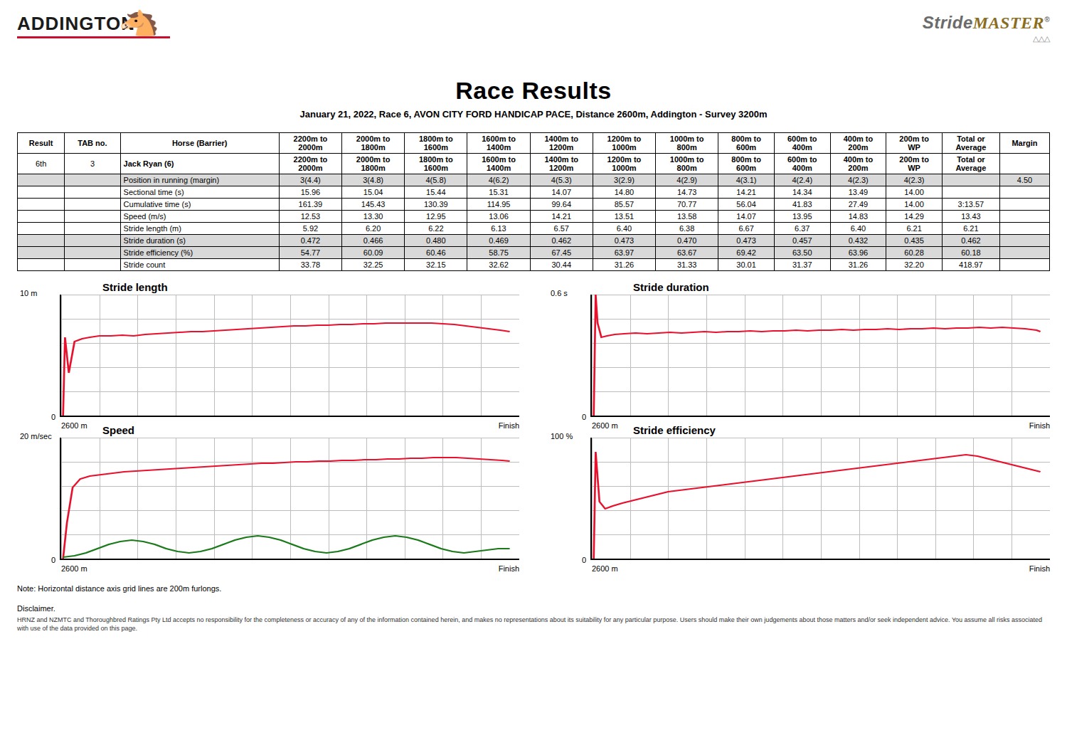ADDINGTON
🐴
StrideMASTER®
△△△
Race Results
January 21, 2022, Race 6, AVON CITY FORD HANDICAP PACE, Distance 2600m, Addington - Survey 3200m
| Result | TAB no. | Horse (Barrier) | 2200m to 2000m | 2000m to 1800m | 1800m to 1600m | 1600m to 1400m | 1400m to 1200m | 1200m to 1000m | 1000m to 800m | 800m to 600m | 600m to 400m | 400m to 200m | 200m to WP | Total or Average | Margin |
| --- | --- | --- | --- | --- | --- | --- | --- | --- | --- | --- | --- | --- | --- | --- | --- |
| 6th | 3 | Jack Ryan (6) | 2200m to 2000m | 2000m to 1800m | 1800m to 1600m | 1600m to 1400m | 1400m to 1200m | 1200m to 1000m | 1000m to 800m | 800m to 600m | 600m to 400m | 400m to 200m | 200m to WP | Total or Average | |
| | | Position in running (margin) | 3(4.4) | 3(4.8) | 4(5.8) | 4(6.2) | 4(5.3) | 3(2.9) | 4(2.9) | 4(3.1) | 4(2.4) | 4(2.3) | 4(2.3) | | 4.50 |
| | | Sectional time (s) | 15.96 | 15.04 | 15.44 | 15.31 | 14.07 | 14.80 | 14.73 | 14.21 | 14.34 | 13.49 | 14.00 | | |
| | | Cumulative time (s) | 161.39 | 145.43 | 130.39 | 114.95 | 99.64 | 85.57 | 70.77 | 56.04 | 41.83 | 27.49 | 14.00 | 3:13.57 | |
| | | Speed (m/s) | 12.53 | 13.30 | 12.95 | 13.06 | 14.21 | 13.51 | 13.58 | 14.07 | 13.95 | 14.83 | 14.29 | 13.43 | |
| | | Stride length (m) | 5.92 | 6.20 | 6.22 | 6.13 | 6.57 | 6.40 | 6.38 | 6.67 | 6.37 | 6.40 | 6.21 | 6.21 | |
| | | Stride duration (s) | 0.472 | 0.466 | 0.480 | 0.469 | 0.462 | 0.473 | 0.470 | 0.473 | 0.457 | 0.432 | 0.435 | 0.462 | |
| | | Stride efficiency (%) | 54.77 | 60.09 | 60.46 | 58.75 | 67.45 | 63.97 | 63.67 | 69.42 | 63.50 | 63.96 | 60.28 | 60.18 | |
| | | Stride count | 33.78 | 32.25 | 32.15 | 32.62 | 30.44 | 31.26 | 31.33 | 30.01 | 31.37 | 31.26 | 32.20 | 418.97 | |
Stride length
10 m 0 2600 m Finish
Stride duration
0.6 s 0 2600 m Finish
Speed
20 m/sec 0 2600 m Finish
Stride efficiency
100 % 0 2600 m Finish
Note: Horizontal distance axis grid lines are 200m furlongs.
Disclaimer.
HRNZ and NZMTC and Thoroughbred Ratings Pty Ltd accepts no responsibility for the completeness or accuracy of any of the information contained herein, and makes no representations about its suitability for any particular purpose. Users should make their own judgements about those matters and/or seek independent advice. You assume all risks associated with use of the data provided on this page.